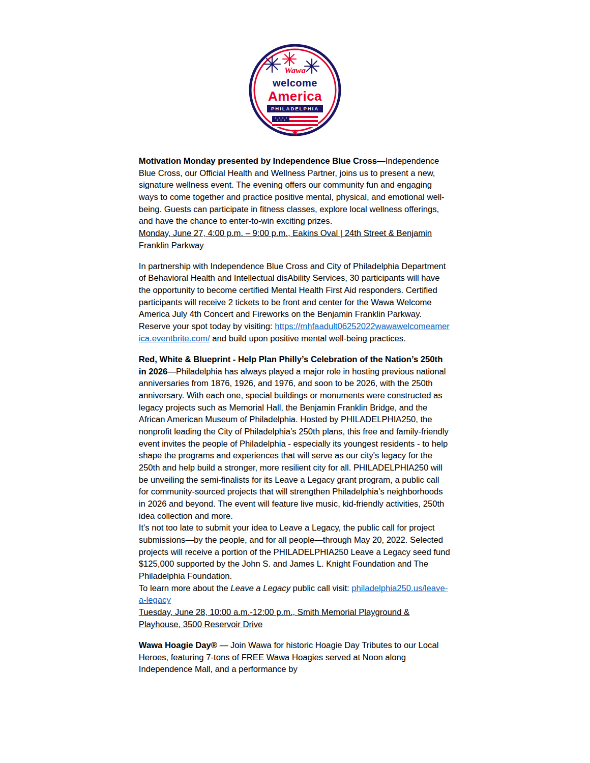Wawa welcome America PHILADELPHIA
Motivation Monday presented by Independence Blue Cross—Independence Blue Cross, our Official Health and Wellness Partner, joins us to present a new, signature wellness event. The evening offers our community fun and engaging ways to come together and practice positive mental, physical, and emotional well-being. Guests can participate in fitness classes, explore local wellness offerings, and have the chance to enter-to-win exciting prizes.
Monday, June 27, 4:00 p.m. – 9:00 p.m., Eakins Oval | 24th Street & Benjamin Franklin Parkway
In partnership with Independence Blue Cross and City of Philadelphia Department of Behavioral Health and Intellectual disAbility Services, 30 participants will have the opportunity to become certified Mental Health First Aid responders. Certified participants will receive 2 tickets to be front and center for the Wawa Welcome America July 4th Concert and Fireworks on the Benjamin Franklin Parkway.
Reserve your spot today by visiting: https://mhfaadult06252022wawawelcomeamerica.eventbrite.com/ and build upon positive mental well-being practices.
Red, White & Blueprint - Help Plan Philly’s Celebration of the Nation’s 250th in 2026—Philadelphia has always played a major role in hosting previous national anniversaries from 1876, 1926, and 1976, and soon to be 2026, with the 250th anniversary. With each one, special buildings or monuments were constructed as legacy projects such as Memorial Hall, the Benjamin Franklin Bridge, and the African American Museum of Philadelphia. Hosted by PHILADELPHIA250, the nonprofit leading the City of Philadelphia’s 250th plans, this free and family-friendly event invites the people of Philadelphia - especially its youngest residents - to help shape the programs and experiences that will serve as our city's legacy for the 250th and help build a stronger, more resilient city for all. PHILADELPHIA250 will be unveiling the semi-finalists for its Leave a Legacy grant program, a public call for community-sourced projects that will strengthen Philadelphia’s neighborhoods in 2026 and beyond. The event will feature live music, kid-friendly activities, 250th idea collection and more.
It's not too late to submit your idea to Leave a Legacy, the public call for project submissions—by the people, and for all people—through May 20, 2022. Selected projects will receive a portion of the PHILADELPHIA250 Leave a Legacy seed fund $125,000 supported by the John S. and James L. Knight Foundation and The Philadelphia Foundation.
To learn more about the Leave a Legacy public call visit: philadelphia250.us/leave-a-legacy
Tuesday, June 28, 10:00 a.m.-12:00 p.m., Smith Memorial Playground & Playhouse, 3500 Reservoir Drive
Wawa Hoagie Day® — Join Wawa for historic Hoagie Day Tributes to our Local Heroes, featuring 7-tons of FREE Wawa Hoagies served at Noon along Independence Mall, and a performance by